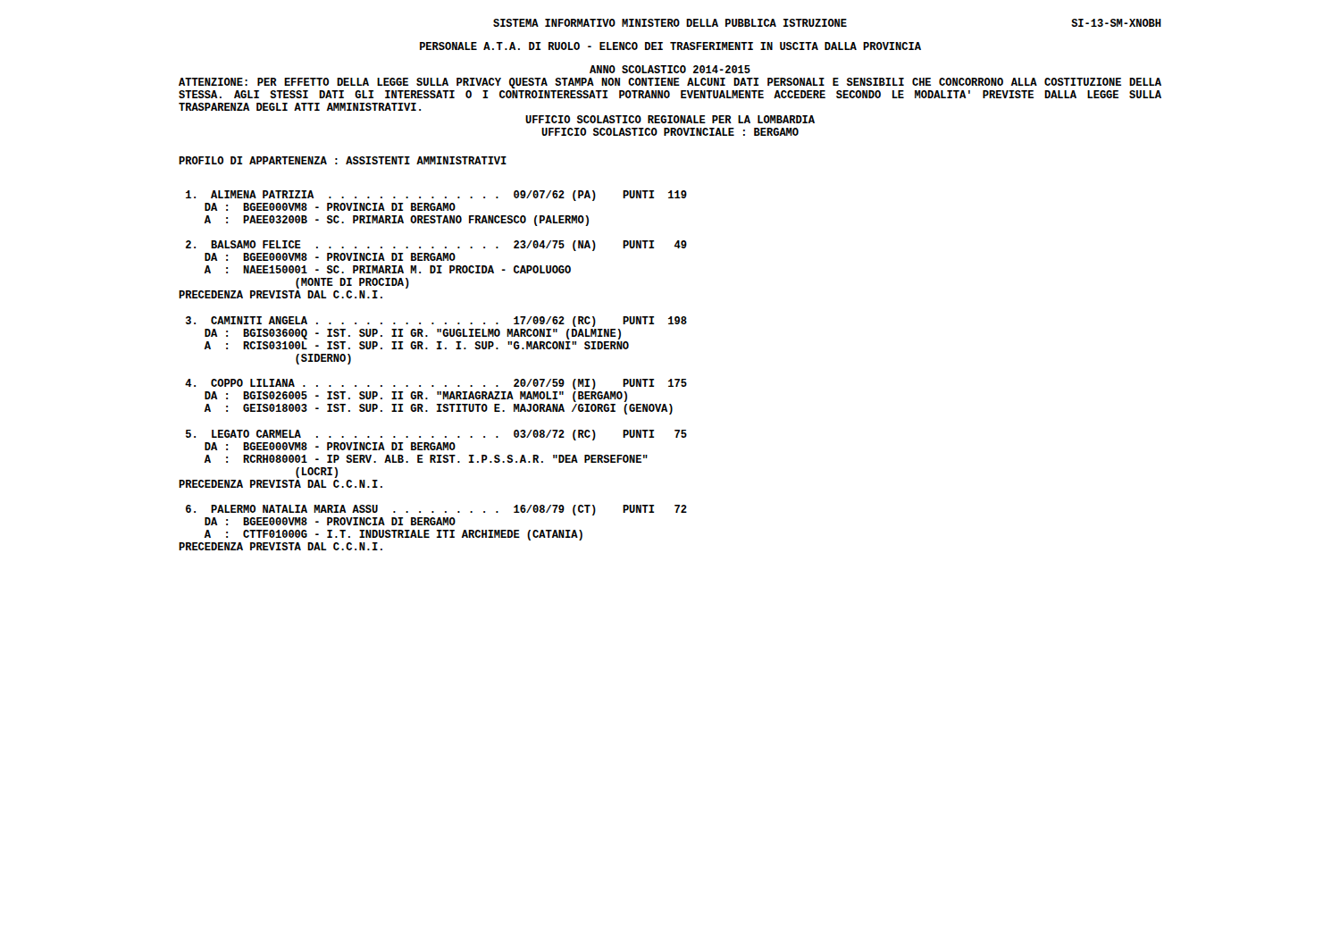SISTEMA INFORMATIVO MINISTERO DELLA PUBBLICA ISTRUZIONE SI-13-SM-XNOBH
PERSONALE A.T.A. DI RUOLO - ELENCO DEI TRASFERIMENTI IN USCITA DALLA PROVINCIA
ANNO SCOLASTICO 2014-2015
ATTENZIONE: PER EFFETTO DELLA LEGGE SULLA PRIVACY QUESTA STAMPA NON CONTIENE ALCUNI DATI PERSONALI E SENSIBILI CHE CONCORRONO ALLA COSTITUZIONE DELLA STESSA. AGLI STESSI DATI GLI INTERESSATI O I CONTROINTERESSATI POTRANNO EVENTUALMENTE ACCEDERE SECONDO LE MODALITA' PREVISTE DALLA LEGGE SULLA TRASPARENZA DEGLI ATTI AMMINISTRATIVI.
UFFICIO SCOLASTICO REGIONALE PER LA LOMBARDIA
UFFICIO SCOLASTICO PROVINCIALE : BERGAMO
PROFILO DI APPARTENENZA : ASSISTENTI AMMINISTRATIVI
1. ALIMENA PATRIZIA . . . . . . . . . . . . . . 09/07/62 (PA) PUNTI 119 DA : BGEE000VM8 - PROVINCIA DI BERGAMO A : PAEE03200B - SC. PRIMARIA ORESTANO FRANCESCO (PALERMO)
2. BALSAMO FELICE . . . . . . . . . . . . . . . 23/04/75 (NA) PUNTI 49 DA : BGEE000VM8 - PROVINCIA DI BERGAMO A : NAEE150001 - SC. PRIMARIA M. DI PROCIDA - CAPOLUOGO (MONTE DI PROCIDA) PRECEDENZA PREVISTA DAL C.C.N.I.
3. CAMINITI ANGELA . . . . . . . . . . . . . . . 17/09/62 (RC) PUNTI 198 DA : BGIS03600Q - IST. SUP. II GR. "GUGLIELMO MARCONI" (DALMINE) A : RCIS03100L - IST. SUP. II GR. I. I. SUP. "G.MARCONI" SIDERNO (SIDERNO)
4. COPPO LILIANA . . . . . . . . . . . . . . . . 20/07/59 (MI) PUNTI 175 DA : BGIS026005 - IST. SUP. II GR. "MARIAGRAZIA MAMOLI" (BERGAMO) A : GEIS018003 - IST. SUP. II GR. ISTITUTO E. MAJORANA /GIORGI (GENOVA)
5. LEGATO CARMELA . . . . . . . . . . . . . . . 03/08/72 (RC) PUNTI 75 DA : BGEE000VM8 - PROVINCIA DI BERGAMO A : RCRH080001 - IP SERV. ALB. E RIST. I.P.S.S.A.R. "DEA PERSEFONE" (LOCRI) PRECEDENZA PREVISTA DAL C.C.N.I.
6. PALERMO NATALIA MARIA ASSU . . . . . . . . . 16/08/79 (CT) PUNTI 72 DA : BGEE000VM8 - PROVINCIA DI BERGAMO A : CTTF01000G - I.T. INDUSTRIALE ITI ARCHIMEDE (CATANIA) PRECEDENZA PREVISTA DAL C.C.N.I.